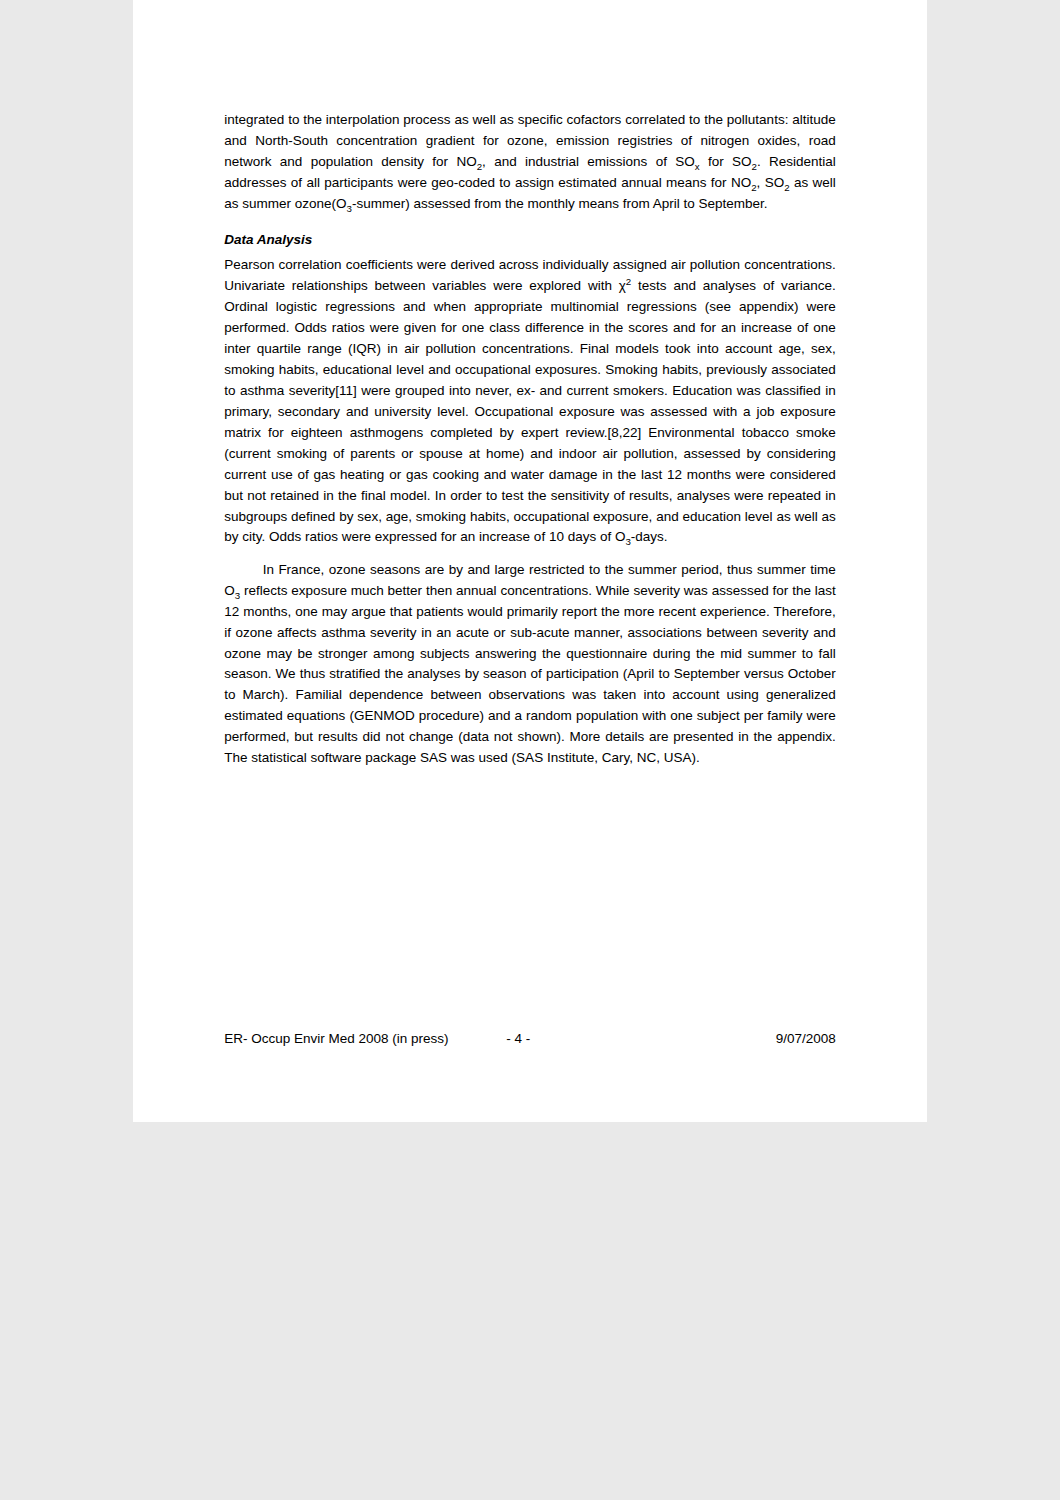integrated to the interpolation process as well as specific cofactors correlated to the pollutants: altitude and North-South concentration gradient for ozone, emission registries of nitrogen oxides, road network and population density for NO2, and industrial emissions of SOx for SO2. Residential addresses of all participants were geo-coded to assign estimated annual means for NO2, SO2 as well as summer ozone(O3-summer) assessed from the monthly means from April to September.
Data Analysis
Pearson correlation coefficients were derived across individually assigned air pollution concentrations. Univariate relationships between variables were explored with χ2 tests and analyses of variance. Ordinal logistic regressions and when appropriate multinomial regressions (see appendix) were performed. Odds ratios were given for one class difference in the scores and for an increase of one inter quartile range (IQR) in air pollution concentrations. Final models took into account age, sex, smoking habits, educational level and occupational exposures. Smoking habits, previously associated to asthma severity[11] were grouped into never, ex- and current smokers. Education was classified in primary, secondary and university level. Occupational exposure was assessed with a job exposure matrix for eighteen asthmogens completed by expert review.[8,22] Environmental tobacco smoke (current smoking of parents or spouse at home) and indoor air pollution, assessed by considering current use of gas heating or gas cooking and water damage in the last 12 months were considered but not retained in the final model. In order to test the sensitivity of results, analyses were repeated in subgroups defined by sex, age, smoking habits, occupational exposure, and education level as well as by city. Odds ratios were expressed for an increase of 10 days of O3-days.
In France, ozone seasons are by and large restricted to the summer period, thus summer time O3 reflects exposure much better then annual concentrations. While severity was assessed for the last 12 months, one may argue that patients would primarily report the more recent experience. Therefore, if ozone affects asthma severity in an acute or sub-acute manner, associations between severity and ozone may be stronger among subjects answering the questionnaire during the mid summer to fall season. We thus stratified the analyses by season of participation (April to September versus October to March). Familial dependence between observations was taken into account using generalized estimated equations (GENMOD procedure) and a random population with one subject per family were performed, but results did not change (data not shown). More details are presented in the appendix. The statistical software package SAS was used (SAS Institute, Cary, NC, USA).
ER- Occup Envir Med 2008 (in press) - 4 - 9/07/2008